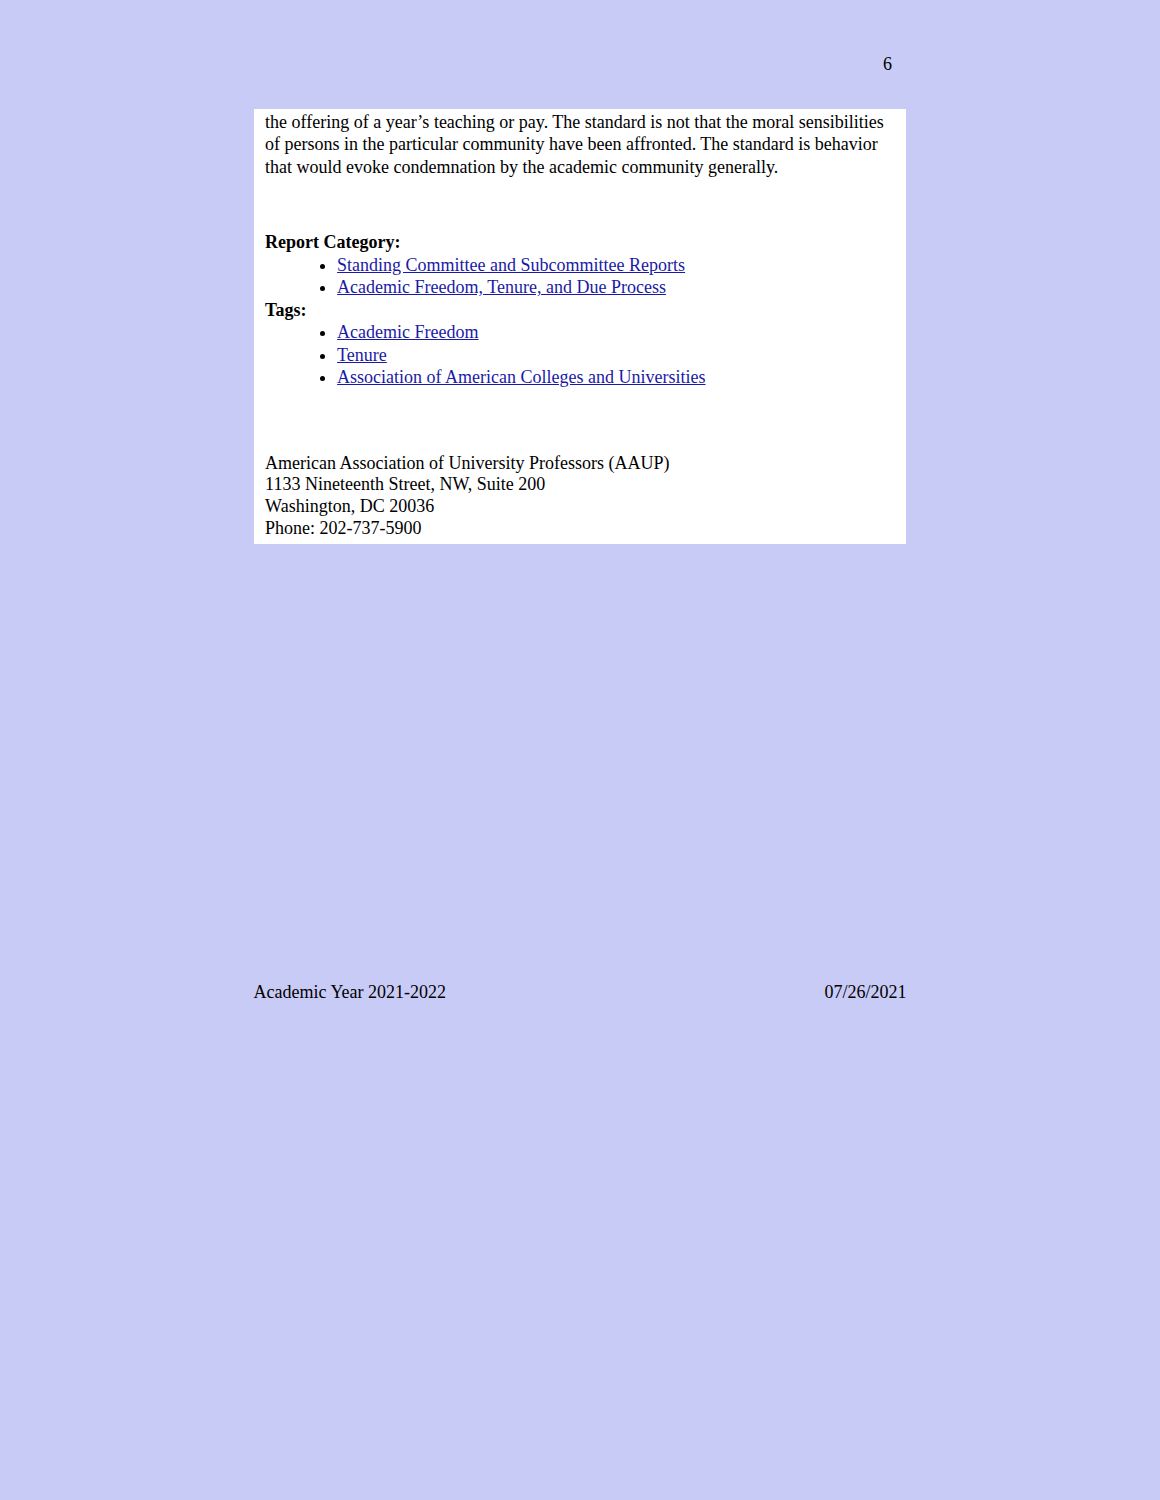6
the offering of a year’s teaching or pay. The standard is not that the moral sensibilities of persons in the particular community have been affronted. The standard is behavior that would evoke condemnation by the academic community generally.
Report Category:
Standing Committee and Subcommittee Reports
Academic Freedom, Tenure, and Due Process
Tags:
Academic Freedom
Tenure
Association of American Colleges and Universities
American Association of University Professors (AAUP)
1133 Nineteenth Street, NW, Suite 200
Washington, DC 20036
Phone: 202-737-5900
Academic Year 2021-2022 07/26/2021